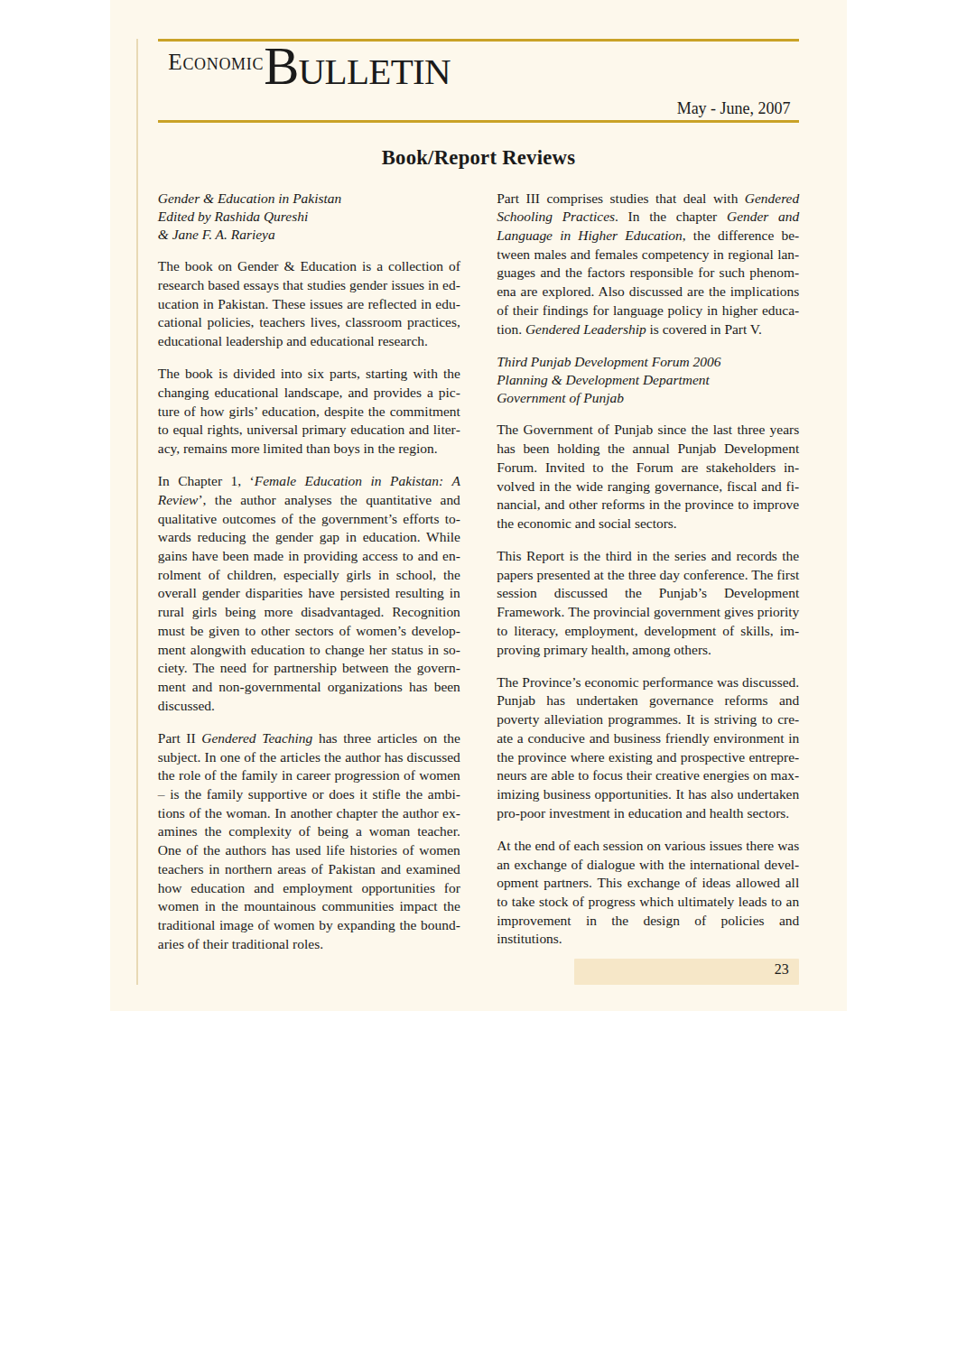Economic Bulletin
May - June, 2007
Book/Report Reviews
Gender & Education in Pakistan
Edited by Rashida Qureshi
& Jane F. A. Rarieya
The book on Gender & Education is a collection of research based essays that studies gender issues in education in Pakistan. These issues are reflected in educational policies, teachers lives, classroom practices, educational leadership and educational research.
The book is divided into six parts, starting with the changing educational landscape, and provides a picture of how girls’ education, despite the commitment to equal rights, universal primary education and literacy, remains more limited than boys in the region.
In Chapter 1, ‘Female Education in Pakistan: A Review’, the author analyses the quantitative and qualitative outcomes of the government’s efforts towards reducing the gender gap in education. While gains have been made in providing access to and enrolment of children, especially girls in school, the overall gender disparities have persisted resulting in rural girls being more disadvantaged. Recognition must be given to other sectors of women’s development alongwith education to change her status in society. The need for partnership between the government and non-governmental organizations has been discussed.
Part II Gendered Teaching has three articles on the subject. In one of the articles the author has discussed the role of the family in career progression of women – is the family supportive or does it stifle the ambitions of the woman. In another chapter the author examines the complexity of being a woman teacher. One of the authors has used life histories of women teachers in northern areas of Pakistan and examined how education and employment opportunities for women in the mountainous communities impact the traditional image of women by expanding the boundaries of their traditional roles.
Part III comprises studies that deal with Gendered Schooling Practices. In the chapter Gender and Language in Higher Education, the difference between males and females competency in regional languages and the factors responsible for such phenomena are explored. Also discussed are the implications of their findings for language policy in higher education. Gendered Leadership is covered in Part V.
Third Punjab Development Forum 2006
Planning & Development Department
Government of Punjab
The Government of Punjab since the last three years has been holding the annual Punjab Development Forum. Invited to the Forum are stakeholders involved in the wide ranging governance, fiscal and financial, and other reforms in the province to improve the economic and social sectors.
This Report is the third in the series and records the papers presented at the three day conference. The first session discussed the Punjab’s Development Framework. The provincial government gives priority to literacy, employment, development of skills, improving primary health, among others.
The Province’s economic performance was discussed. Punjab has undertaken governance reforms and poverty alleviation programmes. It is striving to create a conducive and business friendly environment in the province where existing and prospective entrepreneurs are able to focus their creative energies on maximizing business opportunities. It has also undertaken pro-poor investment in education and health sectors.
At the end of each session on various issues there was an exchange of dialogue with the international development partners. This exchange of ideas allowed all to take stock of progress which ultimately leads to an improvement in the design of policies and institutions.
23